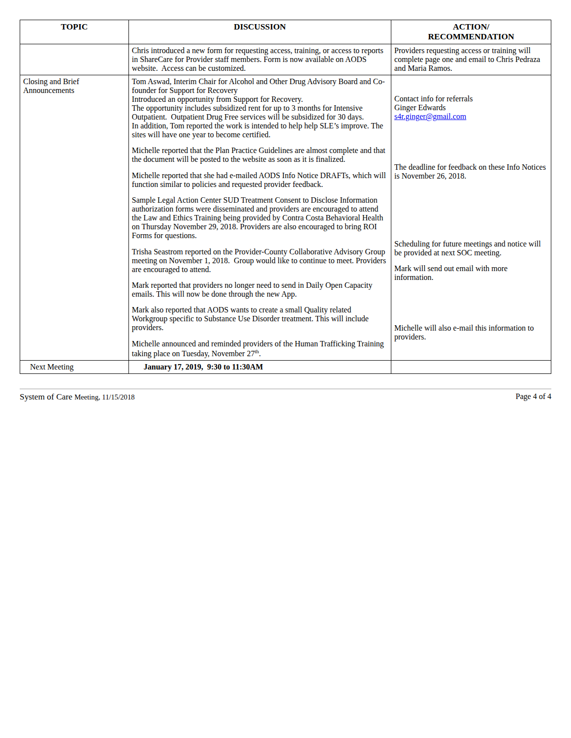| TOPIC | DISCUSSION | ACTION/ RECOMMENDATION |
| --- | --- | --- |
| | Chris introduced a new form for requesting access, training, or access to reports in ShareCare for Provider staff members. Form is now available on AODS website. Access can be customized. | Providers requesting access or training will complete page one and email to Chris Pedraza and Maria Ramos. |
| Closing and Brief Announcements | Tom Aswad, Interim Chair for Alcohol and Other Drug Advisory Board and Co-founder for Support for Recovery Introduced an opportunity from Support for Recovery. The opportunity includes subsidized rent for up to 3 months for Intensive Outpatient. Outpatient Drug Free services will be subsidized for 30 days. In addition, Tom reported the work is intended to help help SLE’s improve. The sites will have one year to become certified. Michelle reported that the Plan Practice Guidelines are almost complete and that the document will be posted to the website as soon as it is finalized. Michelle reported that she had e-mailed AODS Info Notice DRAFTs, which will function similar to policies and requested provider feedback. Sample Legal Action Center SUD Treatment Consent to Disclose Information authorization forms were disseminated and providers are encouraged to attend the Law and Ethics Training being provided by Contra Costa Behavioral Health on Thursday November 29, 2018. Providers are also encouraged to bring ROI Forms for questions. Trisha Seastrom reported on the Provider-County Collaborative Advisory Group meeting on November 1, 2018. Group would like to continue to meet. Providers are encouraged to attend. Mark reported that providers no longer need to send in Daily Open Capacity emails. This will now be done through the new App. Mark also reported that AODS wants to create a small Quality related Workgroup specific to Substance Use Disorder treatment. This will include providers. Michelle announced and reminded providers of the Human Trafficking Training taking place on Tuesday, November 27 th . | Contact info for referrals Ginger Edwards s4r.ginger@gmail.com The deadline for feedback on these Info Notices is November 26, 2018. Scheduling for future meetings and notice will be provided at next SOC meeting. Mark will send out email with more information. Michelle will also e-mail this information to providers. |
| Next Meeting | January 17, 2019, 9:30 to 11:30AM | |
System of Care Meeting, 11/15/2018
Page 4 of 4